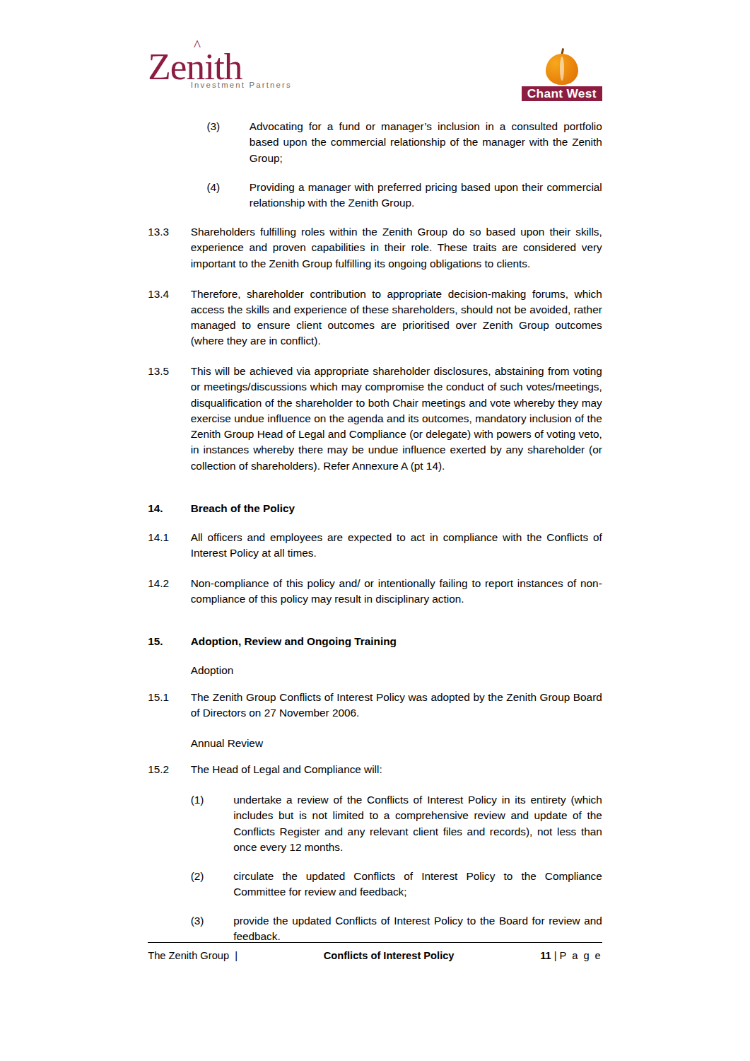Zen^ith Investment Partners
Chant West
(3)
Advocating for a fund or manager’s inclusion in a consulted portfolio based upon the commercial relationship of the manager with the Zenith Group;
(4)
Providing a manager with preferred pricing based upon their commercial relationship with the Zenith Group.
13.3
Shareholders fulfilling roles within the Zenith Group do so based upon their skills, experience and proven capabilities in their role. These traits are considered very important to the Zenith Group fulfilling its ongoing obligations to clients.
13.4
Therefore, shareholder contribution to appropriate decision-making forums, which access the skills and experience of these shareholders, should not be avoided, rather managed to ensure client outcomes are prioritised over Zenith Group outcomes (where they are in conflict).
13.5
This will be achieved via appropriate shareholder disclosures, abstaining from voting or meetings/discussions which may compromise the conduct of such votes/meetings, disqualification of the shareholder to both Chair meetings and vote whereby they may exercise undue influence on the agenda and its outcomes, mandatory inclusion of the Zenith Group Head of Legal and Compliance (or delegate) with powers of voting veto, in instances whereby there may be undue influence exerted by any shareholder (or collection of shareholders). Refer Annexure A (pt 14).
14. Breach of the Policy
14.1
All officers and employees are expected to act in compliance with the Conflicts of Interest Policy at all times.
14.2
Non-compliance of this policy and/ or intentionally failing to report instances of non-compliance of this policy may result in disciplinary action.
15. Adoption, Review and Ongoing Training
Adoption
15.1
The Zenith Group Conflicts of Interest Policy was adopted by the Zenith Group Board of Directors on 27 November 2006.
Annual Review
15.2
The Head of Legal and Compliance will:
(1)
undertake a review of the Conflicts of Interest Policy in its entirety (which includes but is not limited to a comprehensive review and update of the Conflicts Register and any relevant client files and records), not less than once every 12 months.
(2)
circulate the updated Conflicts of Interest Policy to the Compliance Committee for review and feedback;
(3)
provide the updated Conflicts of Interest Policy to the Board for review and feedback.
The Zenith Group |
Conflicts of Interest Policy
11 | P a g e